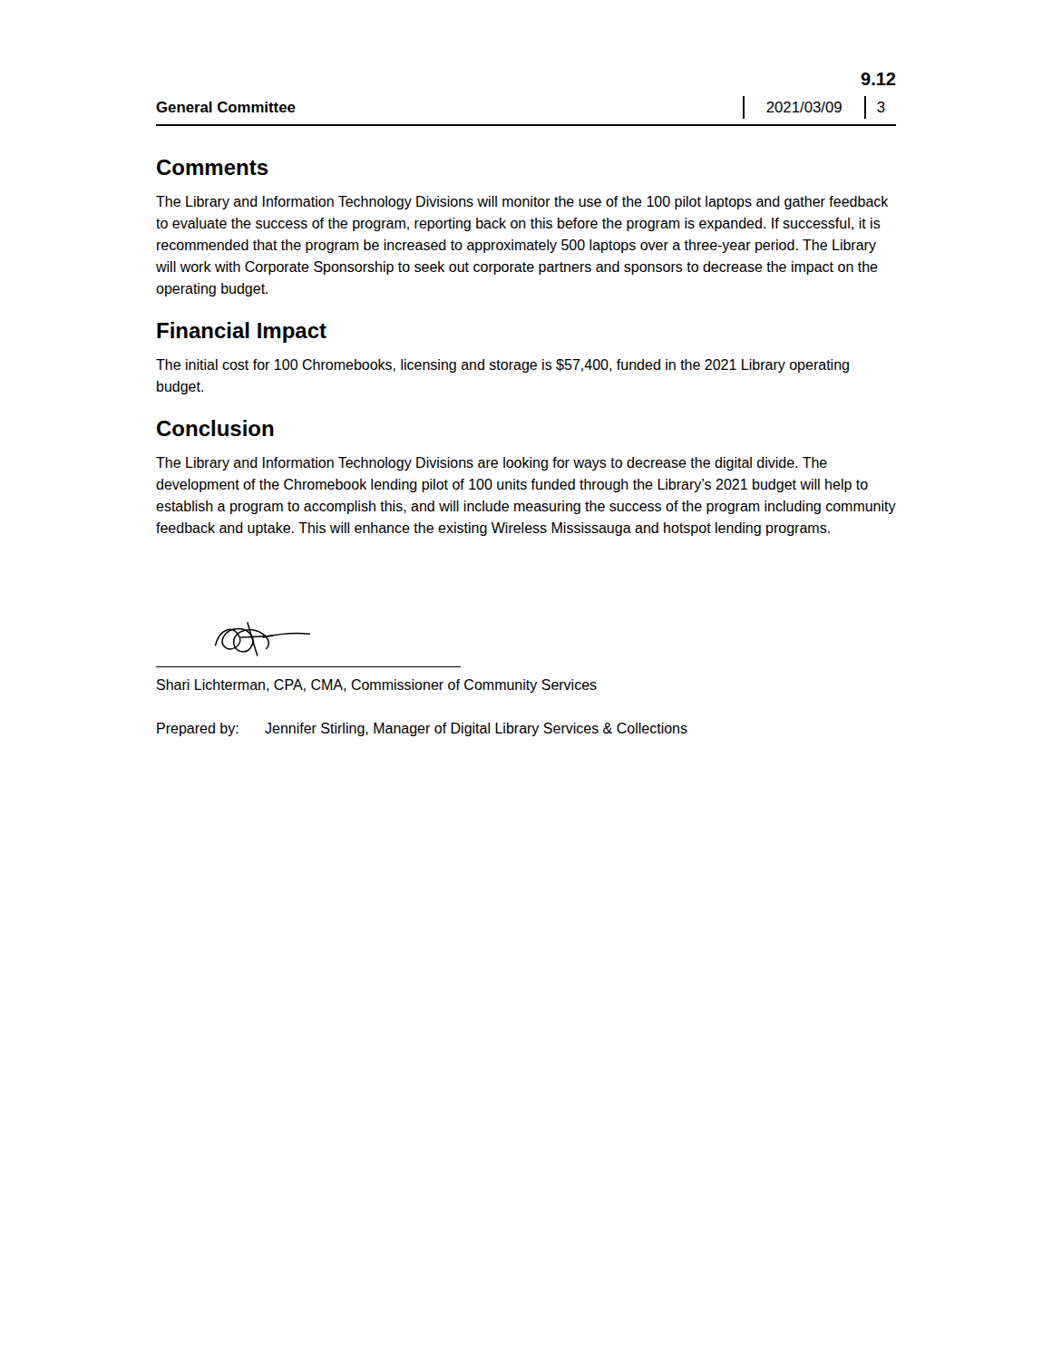9.12
General Committee
2021/03/09
3
Comments
The Library and Information Technology Divisions will monitor the use of the 100 pilot laptops and gather feedback to evaluate the success of the program, reporting back on this before the program is expanded. If successful, it is recommended that the program be increased to approximately 500 laptops over a three-year period. The Library will work with Corporate Sponsorship to seek out corporate partners and sponsors to decrease the impact on the operating budget.
Financial Impact
The initial cost for 100 Chromebooks, licensing and storage is $57,400, funded in the 2021 Library operating budget.
Conclusion
The Library and Information Technology Divisions are looking for ways to decrease the digital divide. The development of the Chromebook lending pilot of 100 units funded through the Library’s 2021 budget will help to establish a program to accomplish this, and will include measuring the success of the program including community feedback and uptake. This will enhance the existing Wireless Mississauga and hotspot lending programs.
Shari Lichterman, CPA, CMA, Commissioner of Community Services
Prepared by: Jennifer Stirling, Manager of Digital Library Services & Collections